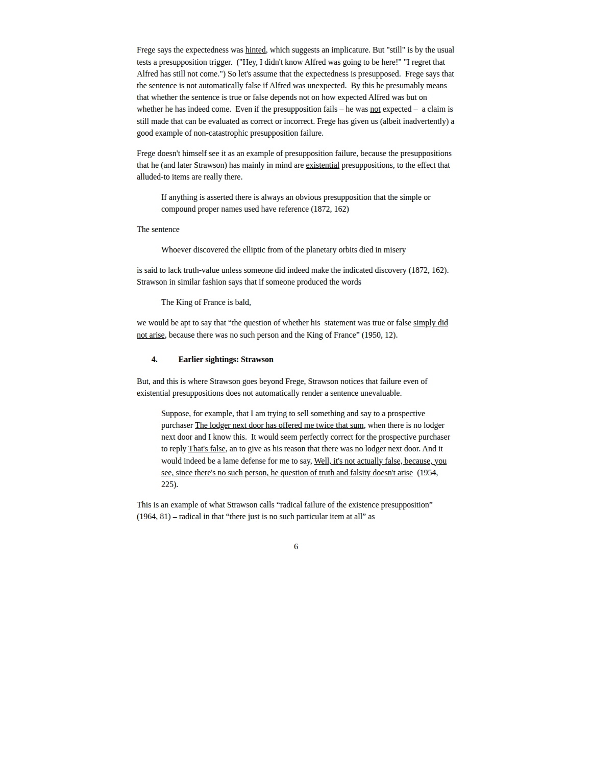Frege says the expectedness was hinted, which suggests an implicature. But "still" is by the usual tests a presupposition trigger. ("Hey, I didn't know Alfred was going to be here!" "I regret that Alfred has still not come.") So let's assume that the expectedness is presupposed. Frege says that the sentence is not automatically false if Alfred was unexpected. By this he presumably means that whether the sentence is true or false depends not on how expected Alfred was but on whether he has indeed come. Even if the presupposition fails – he was not expected – a claim is still made that can be evaluated as correct or incorrect. Frege has given us (albeit inadvertently) a good example of non-catastrophic presupposition failure.
Frege doesn't himself see it as an example of presupposition failure, because the presuppositions that he (and later Strawson) has mainly in mind are existential presuppositions, to the effect that alluded-to items are really there.
If anything is asserted there is always an obvious presupposition that the simple or compound proper names used have reference (1872, 162)
The sentence
Whoever discovered the elliptic from of the planetary orbits died in misery
is said to lack truth-value unless someone did indeed make the indicated discovery (1872, 162). Strawson in similar fashion says that if someone produced the words
The King of France is bald,
we would be apt to say that “the question of whether his statement was true or false simply did not arise, because there was no such person and the King of France” (1950, 12).
4. Earlier sightings: Strawson
But, and this is where Strawson goes beyond Frege, Strawson notices that failure even of existential presuppositions does not automatically render a sentence unevaluable.
Suppose, for example, that I am trying to sell something and say to a prospective purchaser The lodger next door has offered me twice that sum, when there is no lodger next door and I know this. It would seem perfectly correct for the prospective purchaser to reply That's false, an to give as his reason that there was no lodger next door. And it would indeed be a lame defense for me to say, Well, it's not actually false, because, you see, since there's no such person, he question of truth and falsity doesn't arise (1954, 225).
This is an example of what Strawson calls “radical failure of the existence presupposition” (1964, 81) – radical in that “there just is no such particular item at all” as
6